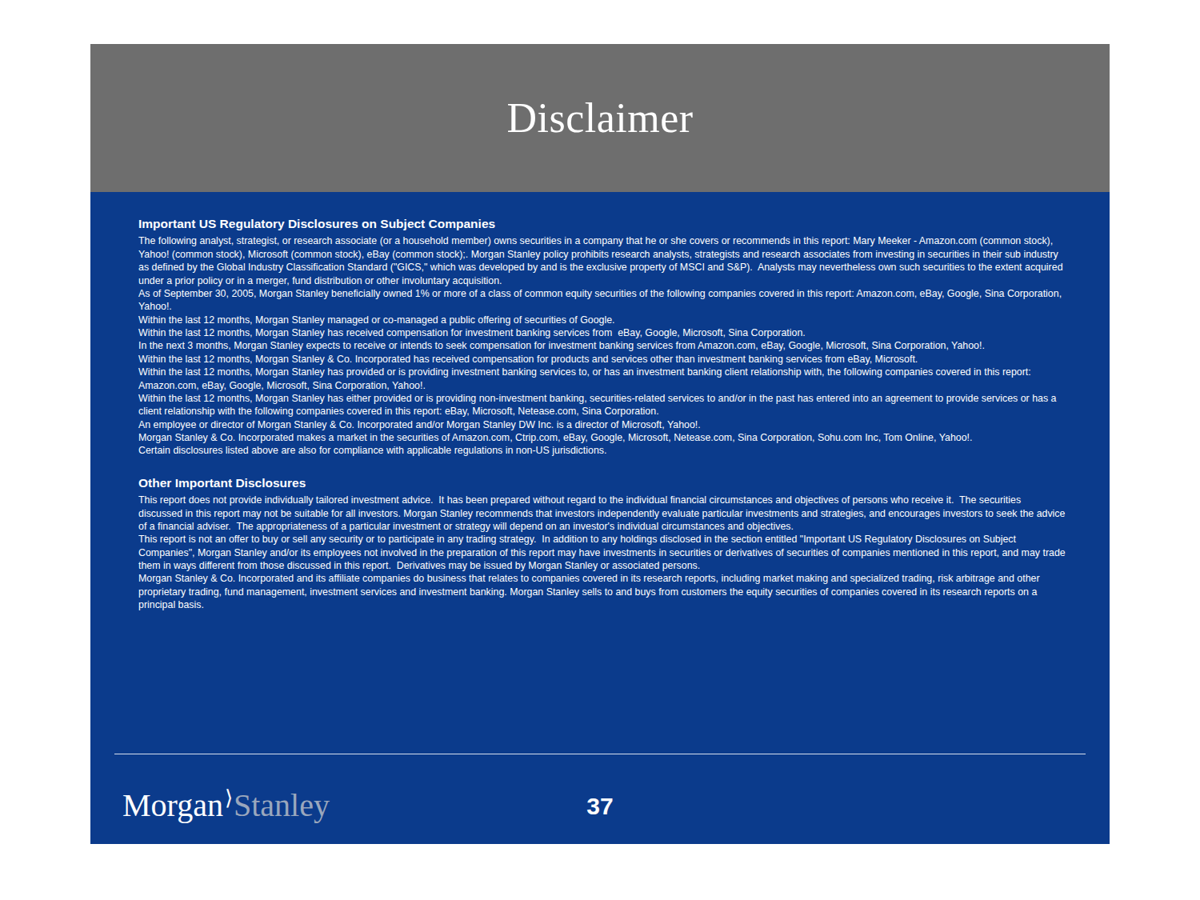Disclaimer
Important US Regulatory Disclosures on Subject Companies
The following analyst, strategist, or research associate (or a household member) owns securities in a company that he or she covers or recommends in this report: Mary Meeker - Amazon.com (common stock), Yahoo! (common stock), Microsoft (common stock), eBay (common stock);. Morgan Stanley policy prohibits research analysts, strategists and research associates from investing in securities in their sub industry as defined by the Global Industry Classification Standard ("GICS," which was developed by and is the exclusive property of MSCI and S&P). Analysts may nevertheless own such securities to the extent acquired under a prior policy or in a merger, fund distribution or other involuntary acquisition.
As of September 30, 2005, Morgan Stanley beneficially owned 1% or more of a class of common equity securities of the following companies covered in this report: Amazon.com, eBay, Google, Sina Corporation, Yahoo!.
Within the last 12 months, Morgan Stanley managed or co-managed a public offering of securities of Google.
Within the last 12 months, Morgan Stanley has received compensation for investment banking services from eBay, Google, Microsoft, Sina Corporation.
In the next 3 months, Morgan Stanley expects to receive or intends to seek compensation for investment banking services from Amazon.com, eBay, Google, Microsoft, Sina Corporation, Yahoo!.
Within the last 12 months, Morgan Stanley & Co. Incorporated has received compensation for products and services other than investment banking services from eBay, Microsoft.
Within the last 12 months, Morgan Stanley has provided or is providing investment banking services to, or has an investment banking client relationship with, the following companies covered in this report: Amazon.com, eBay, Google, Microsoft, Sina Corporation, Yahoo!.
Within the last 12 months, Morgan Stanley has either provided or is providing non-investment banking, securities-related services to and/or in the past has entered into an agreement to provide services or has a client relationship with the following companies covered in this report: eBay, Microsoft, Netease.com, Sina Corporation.
An employee or director of Morgan Stanley & Co. Incorporated and/or Morgan Stanley DW Inc. is a director of Microsoft, Yahoo!.
Morgan Stanley & Co. Incorporated makes a market in the securities of Amazon.com, Ctrip.com, eBay, Google, Microsoft, Netease.com, Sina Corporation, Sohu.com Inc, Tom Online, Yahoo!.
Certain disclosures listed above are also for compliance with applicable regulations in non-US jurisdictions.
Other Important Disclosures
This report does not provide individually tailored investment advice. It has been prepared without regard to the individual financial circumstances and objectives of persons who receive it. The securities discussed in this report may not be suitable for all investors. Morgan Stanley recommends that investors independently evaluate particular investments and strategies, and encourages investors to seek the advice of a financial adviser. The appropriateness of a particular investment or strategy will depend on an investor's individual circumstances and objectives.
This report is not an offer to buy or sell any security or to participate in any trading strategy. In addition to any holdings disclosed in the section entitled "Important US Regulatory Disclosures on Subject Companies", Morgan Stanley and/or its employees not involved in the preparation of this report may have investments in securities or derivatives of securities of companies mentioned in this report, and may trade them in ways different from those discussed in this report. Derivatives may be issued by Morgan Stanley or associated persons.
Morgan Stanley & Co. Incorporated and its affiliate companies do business that relates to companies covered in its research reports, including market making and specialized trading, risk arbitrage and other proprietary trading, fund management, investment services and investment banking. Morgan Stanley sells to and buys from customers the equity securities of companies covered in its research reports on a principal basis.
Morgan⟩Stanley
37